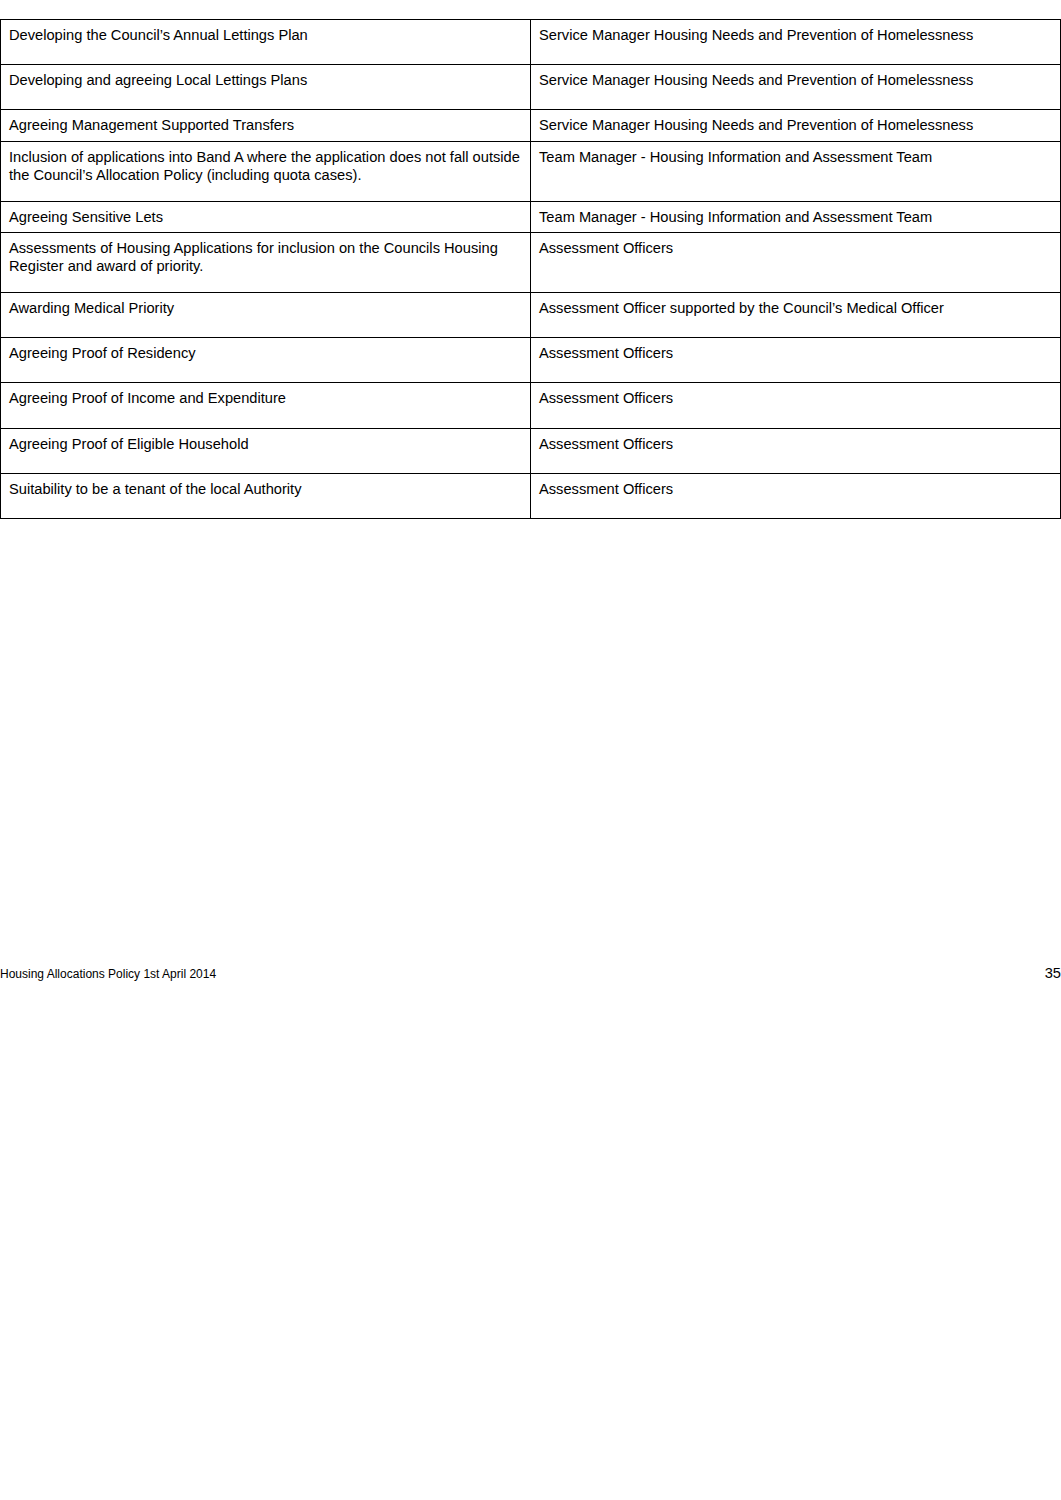| Developing the Council’s Annual Lettings Plan | Service Manager Housing Needs and Prevention of Homelessness |
| Developing and agreeing Local Lettings Plans | Service Manager Housing Needs and Prevention of Homelessness |
| Agreeing Management Supported Transfers | Service Manager Housing Needs and Prevention of Homelessness |
| Inclusion of applications into Band A where the application does not fall outside the Council’s Allocation Policy (including quota cases). | Team Manager - Housing Information and Assessment Team |
| Agreeing Sensitive Lets | Team Manager - Housing Information and Assessment Team |
| Assessments of Housing Applications for inclusion on the Councils Housing Register and award of priority. | Assessment Officers |
| Awarding Medical Priority | Assessment Officer supported by the Council’s Medical Officer |
| Agreeing Proof of Residency | Assessment Officers |
| Agreeing Proof of Income and Expenditure | Assessment Officers |
| Agreeing Proof of Eligible Household | Assessment Officers |
| Suitability to be a tenant of the local Authority | Assessment Officers |
Housing Allocations Policy 1st April 2014
35